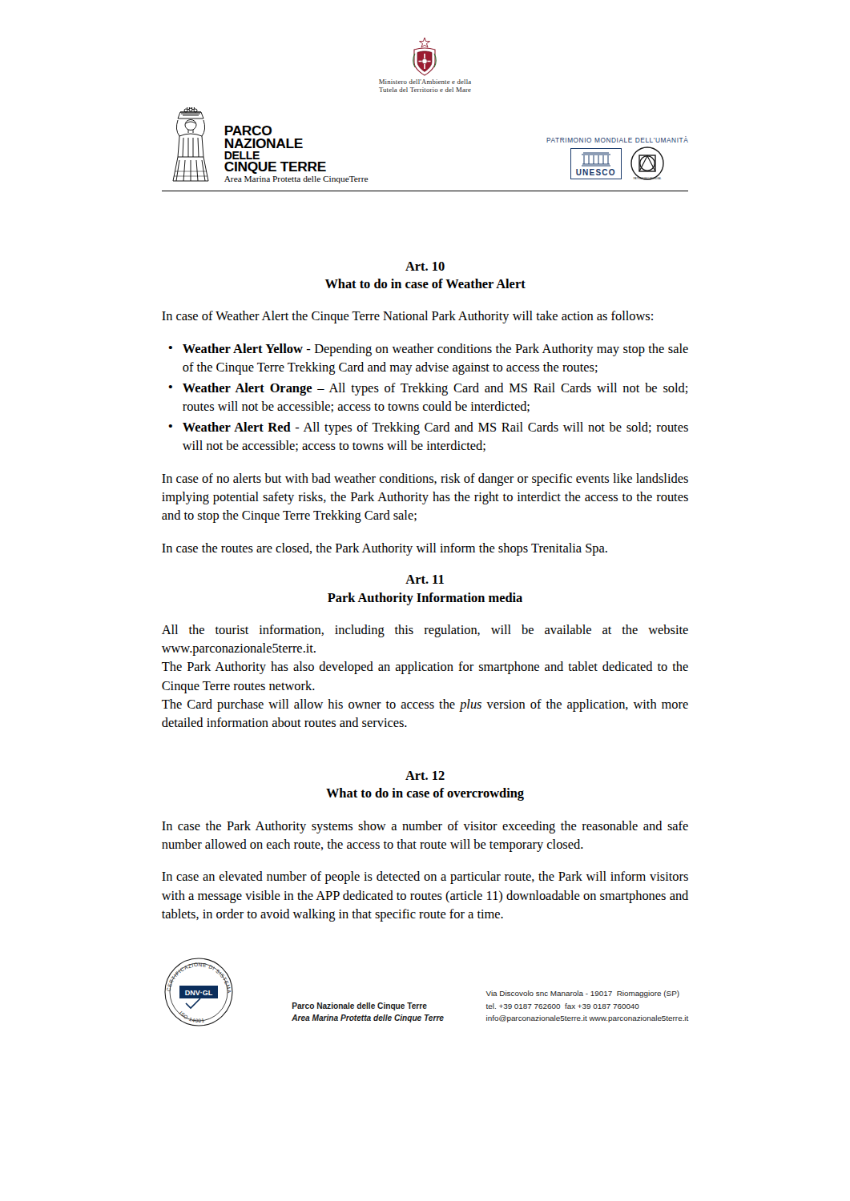Ministero dell'Ambiente e della
Tutela del Territorio e del Mare
PARCO
NAZIONALE
DELLE
CINQUE TERRE
Area Marina Protetta delle CinqueTerre
PATRIMONIO MONDIALE DELL'UMANITÀ
UNESCO
PATRIMONIO MONDIAL
Art. 10 What to do in case of Weather Alert
In case of Weather Alert the Cinque Terre National Park Authority will take action as follows:
Weather Alert Yellow - Depending on weather conditions the Park Authority may stop the sale of the Cinque Terre Trekking Card and may advise against to access the routes;
Weather Alert Orange – All types of Trekking Card and MS Rail Cards will not be sold; routes will not be accessible; access to towns could be interdicted;
Weather Alert Red - All types of Trekking Card and MS Rail Cards will not be sold; routes will not be accessible; access to towns will be interdicted;
In case of no alerts but with bad weather conditions, risk of danger or specific events like landslides implying potential safety risks, the Park Authority has the right to interdict the access to the routes and to stop the Cinque Terre Trekking Card sale;
In case the routes are closed, the Park Authority will inform the shops Trenitalia Spa.
Art. 11 Park Authority Information media
All the tourist information, including this regulation, will be available at the website www.parconazionale5terre.it.
The Park Authority has also developed an application for smartphone and tablet dedicated to the Cinque Terre routes network.
The Card purchase will allow his owner to access the plus version of the application, with more detailed information about routes and services.
Art. 12 What to do in case of overcrowding
In case the Park Authority systems show a number of visitor exceeding the reasonable and safe number allowed on each route, the access to that route will be temporary closed.
In case an elevated number of people is detected on a particular route, the Park will inform visitors with a message visible in the APP dedicated to routes (article 11) downloadable on smartphones and tablets, in order to avoid walking in that specific route for a time.
CERTIFICAZIONE DI SISTEMA AMBIENTALE ISO 14001 DNV·GL
Parco Nazionale delle Cinque Terre
Area Marina Protetta delle Cinque Terre
Via Discovolo snc Manarola - 19017 Riomaggiore (SP)
tel. +39 0187 762600 fax +39 0187 760040
info@parconazionale5terre.it www.parconazionale5terre.it